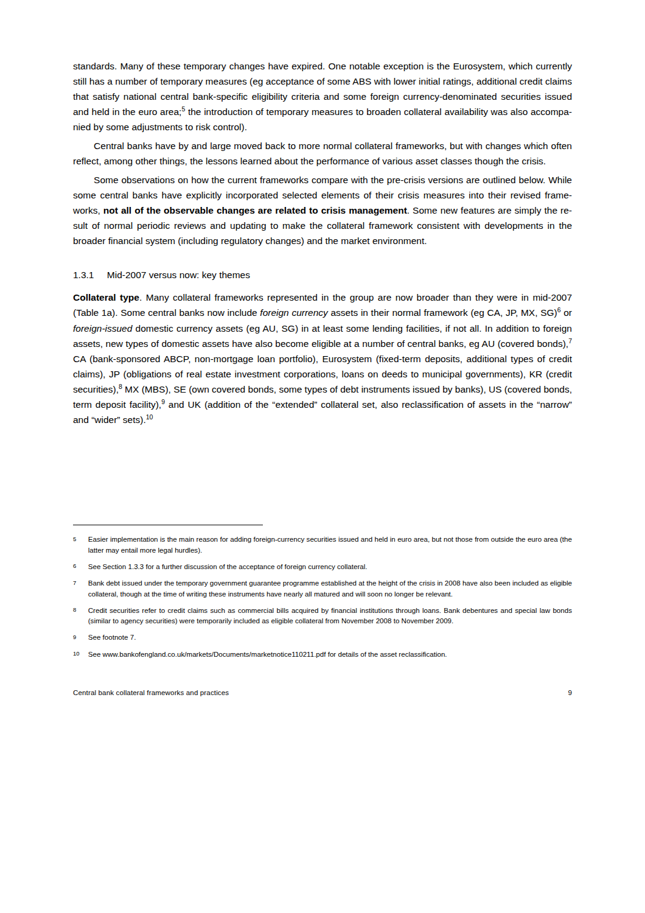standards. Many of these temporary changes have expired. One notable exception is the Eurosystem, which currently still has a number of temporary measures (eg acceptance of some ABS with lower initial ratings, additional credit claims that satisfy national central bank-specific eligibility criteria and some foreign currency-denominated securities issued and held in the euro area;5 the introduction of temporary measures to broaden collateral availability was also accompanied by some adjustments to risk control).
Central banks have by and large moved back to more normal collateral frameworks, but with changes which often reflect, among other things, the lessons learned about the performance of various asset classes though the crisis.
Some observations on how the current frameworks compare with the pre-crisis versions are outlined below. While some central banks have explicitly incorporated selected elements of their crisis measures into their revised frameworks, not all of the observable changes are related to crisis management. Some new features are simply the result of normal periodic reviews and updating to make the collateral framework consistent with developments in the broader financial system (including regulatory changes) and the market environment.
1.3.1 Mid-2007 versus now: key themes
Collateral type. Many collateral frameworks represented in the group are now broader than they were in mid-2007 (Table 1a). Some central banks now include foreign currency assets in their normal framework (eg CA, JP, MX, SG)6 or foreign-issued domestic currency assets (eg AU, SG) in at least some lending facilities, if not all. In addition to foreign assets, new types of domestic assets have also become eligible at a number of central banks, eg AU (covered bonds),7 CA (bank-sponsored ABCP, non-mortgage loan portfolio), Eurosystem (fixed-term deposits, additional types of credit claims), JP (obligations of real estate investment corporations, loans on deeds to municipal governments), KR (credit securities),8 MX (MBS), SE (own covered bonds, some types of debt instruments issued by banks), US (covered bonds, term deposit facility),9 and UK (addition of the “extended” collateral set, also reclassification of assets in the “narrow” and “wider” sets).10
5
Easier implementation is the main reason for adding foreign-currency securities issued and held in euro area, but not those from outside the euro area (the latter may entail more legal hurdles).
6
See Section 1.3.3 for a further discussion of the acceptance of foreign currency collateral.
7
Bank debt issued under the temporary government guarantee programme established at the height of the crisis in 2008 have also been included as eligible collateral, though at the time of writing these instruments have nearly all matured and will soon no longer be relevant.
8
Credit securities refer to credit claims such as commercial bills acquired by financial institutions through loans. Bank debentures and special law bonds (similar to agency securities) were temporarily included as eligible collateral from November 2008 to November 2009.
9
See footnote 7.
10
See www.bankofengland.co.uk/markets/Documents/marketnotice110211.pdf for details of the asset reclassification.
Central bank collateral frameworks and practices 9